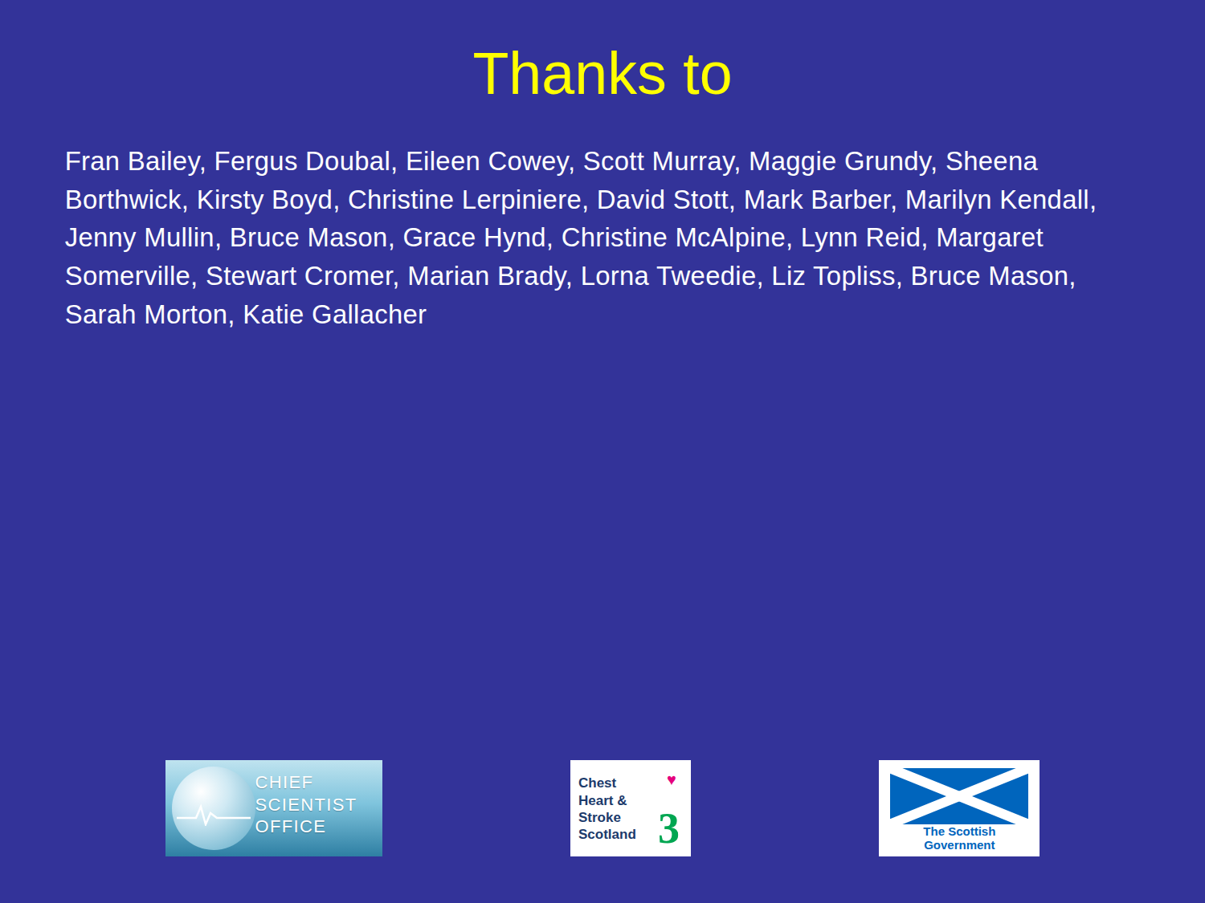Thanks to
Fran Bailey, Fergus Doubal, Eileen Cowey, Scott Murray, Maggie Grundy, Sheena Borthwick, Kirsty Boyd, Christine Lerpiniere, David Stott, Mark Barber, Marilyn Kendall, Jenny Mullin, Bruce Mason, Grace Hynd, Christine McAlpine, Lynn Reid, Margaret Somerville, Stewart Cromer, Marian Brady, Lorna Tweedie, Liz Topliss, Bruce Mason, Sarah Morton, Katie Gallacher
CHIEF
SCIENTIST
OFFICE
Chest
Heart &
Stroke
Scotland
♥
3
The Scottish
Government